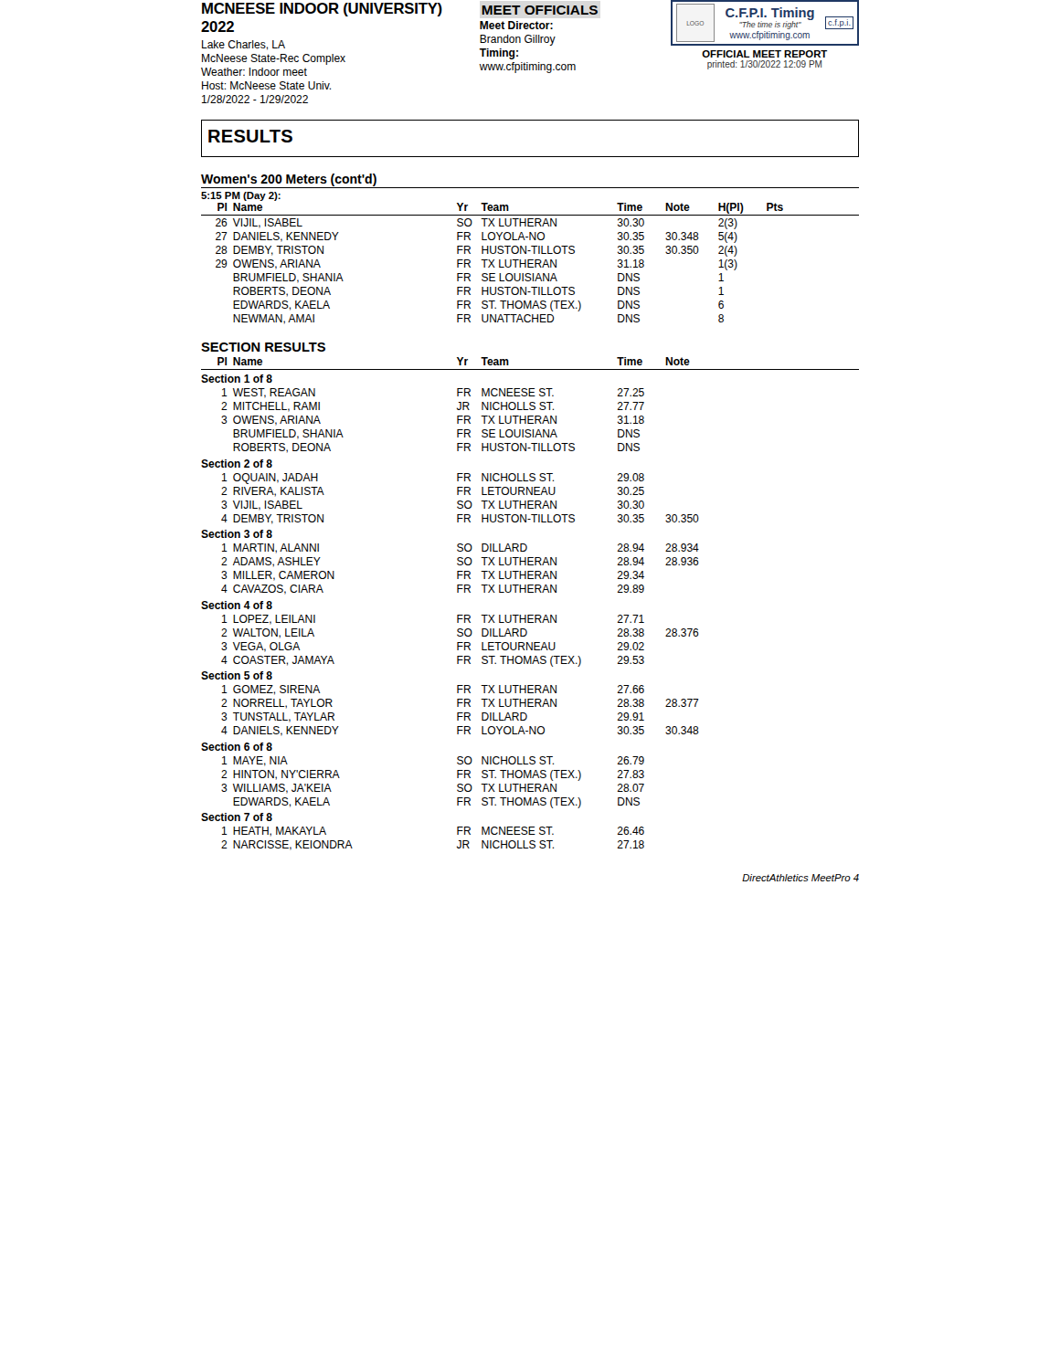MCNEESE INDOOR (UNIVERSITY) 2022
Lake Charles, LA
McNeese State-Rec Complex
Weather: Indoor meet
Host: McNeese State Univ.
1/28/2022 - 1/29/2022
MEET OFFICIALS
Meet Director:
Brandon Gillroy
Timing:
www.cfpitiming.com
LOGO
C.F.P.I. Timing
"The time is right"
www.cfpitiming.com
c.f.p.i.
OFFICIAL MEET REPORT
printed: 1/30/2022 12:09 PM
RESULTS
Women's 200 Meters (cont'd)
5:15 PM (Day 2):
| Pl | Name | Yr | Team | Time | Note | H(Pl) | Pts |
| --- | --- | --- | --- | --- | --- | --- | --- |
| 26 | VIJIL, ISABEL | SO | TX LUTHERAN | 30.30 | | 2(3) | |
| 27 | DANIELS, KENNEDY | FR | LOYOLA-NO | 30.35 | 30.348 | 5(4) | |
| 28 | DEMBY, TRISTON | FR | HUSTON-TILLOTS | 30.35 | 30.350 | 2(4) | |
| 29 | OWENS, ARIANA | FR | TX LUTHERAN | 31.18 | | 1(3) | |
| | BRUMFIELD, SHANIA | FR | SE LOUISIANA | DNS | | 1 | |
| | ROBERTS, DEONA | FR | HUSTON-TILLOTS | DNS | | 1 | |
| | EDWARDS, KAELA | FR | ST. THOMAS (TEX.) | DNS | | 6 | |
| | NEWMAN, AMAI | FR | UNATTACHED | DNS | | 8 | |
SECTION RESULTS
| Pl | Name | Yr | Team | Time | Note | |
| --- | --- | --- | --- | --- | --- | --- |
| Section 1 of 8 |
| 1 | WEST, REAGAN | FR | MCNEESE ST. | 27.25 | | |
| 2 | MITCHELL, RAMI | JR | NICHOLLS ST. | 27.77 | | |
| 3 | OWENS, ARIANA | FR | TX LUTHERAN | 31.18 | | |
| | BRUMFIELD, SHANIA | FR | SE LOUISIANA | DNS | | |
| | ROBERTS, DEONA | FR | HUSTON-TILLOTS | DNS | | |
| Section 2 of 8 |
| 1 | OQUAIN, JADAH | FR | NICHOLLS ST. | 29.08 | | |
| 2 | RIVERA, KALISTA | FR | LETOURNEAU | 30.25 | | |
| 3 | VIJIL, ISABEL | SO | TX LUTHERAN | 30.30 | | |
| 4 | DEMBY, TRISTON | FR | HUSTON-TILLOTS | 30.35 | 30.350 | |
| Section 3 of 8 |
| 1 | MARTIN, ALANNI | SO | DILLARD | 28.94 | 28.934 | |
| 2 | ADAMS, ASHLEY | SO | TX LUTHERAN | 28.94 | 28.936 | |
| 3 | MILLER, CAMERON | FR | TX LUTHERAN | 29.34 | | |
| 4 | CAVAZOS, CIARA | FR | TX LUTHERAN | 29.89 | | |
| Section 4 of 8 |
| 1 | LOPEZ, LEILANI | FR | TX LUTHERAN | 27.71 | | |
| 2 | WALTON, LEILA | SO | DILLARD | 28.38 | 28.376 | |
| 3 | VEGA, OLGA | FR | LETOURNEAU | 29.02 | | |
| 4 | COASTER, JAMAYA | FR | ST. THOMAS (TEX.) | 29.53 | | |
| Section 5 of 8 |
| 1 | GOMEZ, SIRENA | FR | TX LUTHERAN | 27.66 | | |
| 2 | NORRELL, TAYLOR | FR | TX LUTHERAN | 28.38 | 28.377 | |
| 3 | TUNSTALL, TAYLAR | FR | DILLARD | 29.91 | | |
| 4 | DANIELS, KENNEDY | FR | LOYOLA-NO | 30.35 | 30.348 | |
| Section 6 of 8 |
| 1 | MAYE, NIA | SO | NICHOLLS ST. | 26.79 | | |
| 2 | HINTON, NY'CIERRA | FR | ST. THOMAS (TEX.) | 27.83 | | |
| 3 | WILLIAMS, JA'KEIA | SO | TX LUTHERAN | 28.07 | | |
| | EDWARDS, KAELA | FR | ST. THOMAS (TEX.) | DNS | | |
| Section 7 of 8 |
| 1 | HEATH, MAKAYLA | FR | MCNEESE ST. | 26.46 | | |
| 2 | NARCISSE, KEIONDRA | JR | NICHOLLS ST. | 27.18 | | |
DirectAthletics MeetPro 4